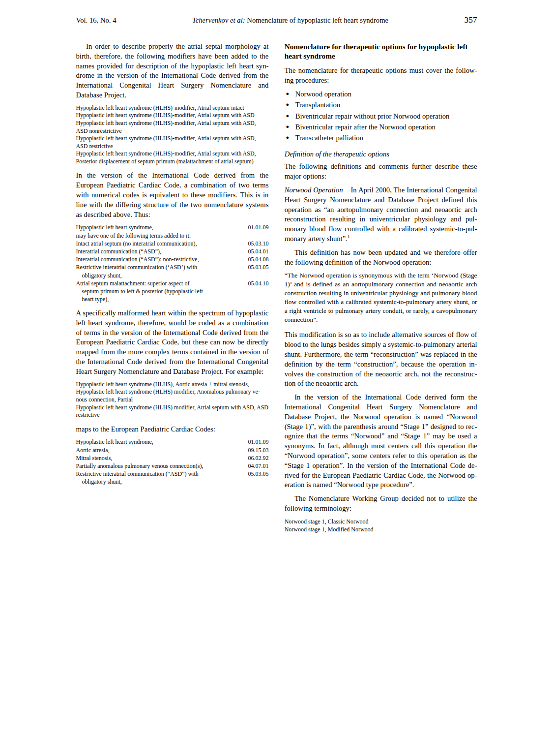Vol. 16, No. 4
Tchervenkov et al: Nomenclature of hypoplastic left heart syndrome
357
In order to describe properly the atrial septal morphology at birth, therefore, the following modifiers have been added to the names provided for description of the hypoplastic left heart syndrome in the version of the International Code derived from the International Congenital Heart Surgery Nomenclature and Database Project.
Hypoplastic left heart syndrome (HLHS)-modifier, Atrial septum intact
Hypoplastic left heart syndrome (HLHS)-modifier, Atrial septum with ASD
Hypoplastic left heart syndrome (HLHS)-modifier, Atrial septum with ASD, ASD nonrestrictive
Hypoplastic left heart syndrome (HLHS)-modifier, Atrial septum with ASD, ASD restrictive
Hypoplastic left heart syndrome (HLHS)-modifier, Atrial septum with ASD, Posterior displacement of septum primum (malattachment of atrial septum)
In the version of the International Code derived from the European Paediatric Cardiac Code, a combination of two terms with numerical codes is equivalent to these modifiers. This is in line with the differing structure of the two nomenclature systems as described above. Thus:
| Hypoplastic left heart syndrome, | 01.01.09 |
| may have one of the following terms added to it: |
| Intact atrial septum (no interatrial communication), | 05.03.10 |
| Interatrial communication (“ASD”), | 05.04.01 |
| Interatrial communication (“ASD”): non-restrictive, | 05.04.08 |
| Restrictive interatrial communication (‘ASD’) with obligatory shunt, | 05.03.05 |
| Atrial septum malattachment: superior aspect of septum primum to left & posterior (hypoplastic left heart type), | 05.04.10 |
A specifically malformed heart within the spectrum of hypoplastic left heart syndrome, therefore, would be coded as a combination of terms in the version of the International Code derived from the European Paediatric Cardiac Code, but these can now be directly mapped from the more complex terms contained in the version of the International Code derived from the International Congenital Heart Surgery Nomenclature and Database Project. For example:
Hypoplastic left heart syndrome (HLHS), Aortic atresia + mitral stenosis,
Hypoplastic left heart syndrome (HLHS) modifier, Anomalous pulmonary venous connection, Partial
Hypoplastic left heart syndrome (HLHS) modifier, Atrial septum with ASD, ASD restrictive
maps to the European Paediatric Cardiac Codes:
| Hypoplastic left heart syndrome, | 01.01.09 |
| Aortic atresia, | 09.15.03 |
| Mitral stenosis, | 06.02.92 |
| Partially anomalous pulmonary venous connection(s), | 04.07.01 |
| Restrictive interatrial communication (“ASD”) with obligatory shunt, | 05.03.05 |
Nomenclature for therapeutic options for hypoplastic left heart syndrome
The nomenclature for therapeutic options must cover the following procedures:
Norwood operation
Transplantation
Biventricular repair without prior Norwood operation
Biventricular repair after the Norwood operation
Transcatheter palliation
Definition of the therapeutic options
The following definitions and comments further describe these major options:
Norwood Operation In April 2000, The International Congenital Heart Surgery Nomenclature and Database Project defined this operation as “an aortopulmonary connection and neoaortic arch reconstruction resulting in univentricular physiology and pulmonary blood flow controlled with a calibrated systemic-to-pulmonary artery shunt”.1
This definition has now been updated and we therefore offer the following definition of the Norwood operation:
“The Norwood operation is synonymous with the term ‘Norwood (Stage 1)’ and is defined as an aortopulmonary connection and neoaortic arch construction resulting in univentricular physiology and pulmonary blood flow controlled with a calibrated systemic-to-pulmonary artery shunt, or a right ventricle to pulmonary artery conduit, or rarely, a cavopulmonary connection”.
This modification is so as to include alternative sources of flow of blood to the lungs besides simply a systemic-to-pulmonary arterial shunt. Furthermore, the term “reconstruction” was replaced in the definition by the term “construction”, because the operation involves the construction of the neoaortic arch, not the reconstruction of the neoaortic arch.
In the version of the International Code derived form the International Congenital Heart Surgery Nomenclature and Database Project, the Norwood operation is named “Norwood (Stage 1)”, with the parenthesis around “Stage 1” designed to recognize that the terms “Norwood” and “Stage 1” may be used a synonyms. In fact, although most centers call this operation the “Norwood operation”, some centers refer to this operation as the “Stage 1 operation”. In the version of the International Code derived for the European Paediatric Cardiac Code, the Norwood operation is named “Norwood type procedure”.
The Nomenclature Working Group decided not to utilize the following terminology:
Norwood stage 1, Classic Norwood
Norwood stage 1, Modified Norwood